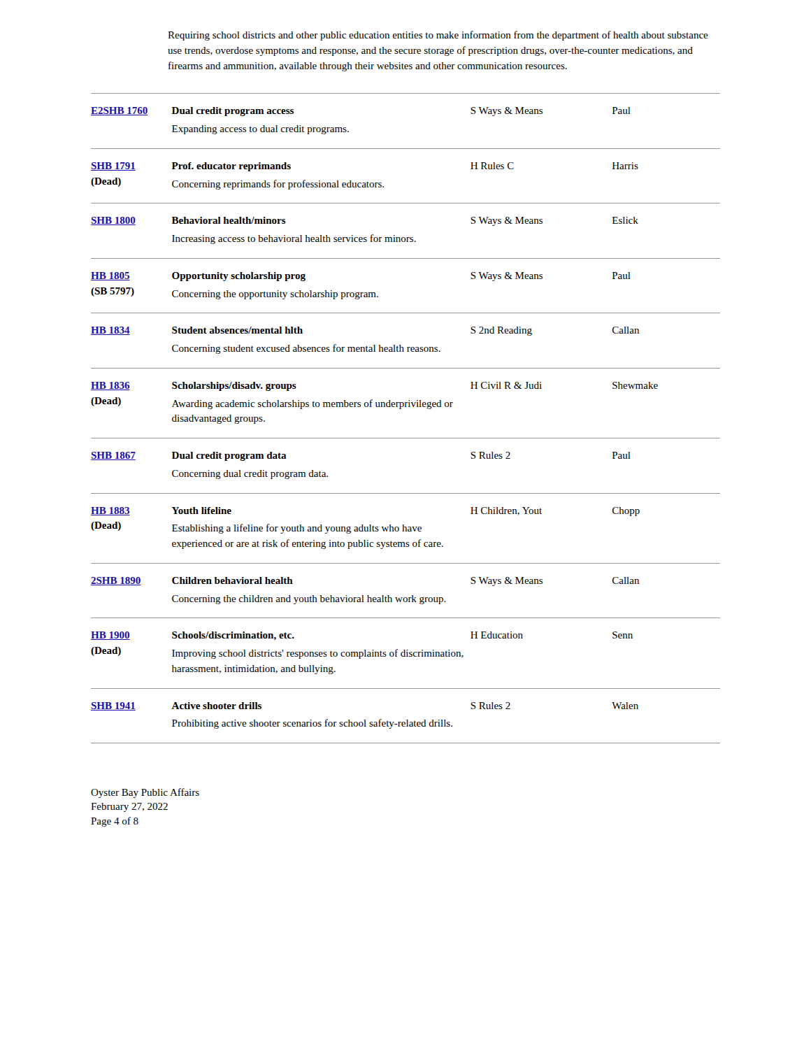Requiring school districts and other public education entities to make information from the department of health about substance use trends, overdose symptoms and response, and the secure storage of prescription drugs, over-the-counter medications, and firearms and ammunition, available through their websites and other communication resources.
| E2SHB 1760 | Dual credit program access Expanding access to dual credit programs. | S Ways & Means | Paul |
| SHB 1791 (Dead) | Prof. educator reprimands Concerning reprimands for professional educators. | H Rules C | Harris |
| SHB 1800 | Behavioral health/minors Increasing access to behavioral health services for minors. | S Ways & Means | Eslick |
| HB 1805 (SB 5797) | Opportunity scholarship prog Concerning the opportunity scholarship program. | S Ways & Means | Paul |
| HB 1834 | Student absences/mental hlth Concerning student excused absences for mental health reasons. | S 2nd Reading | Callan |
| HB 1836 (Dead) | Scholarships/disadv. groups Awarding academic scholarships to members of underprivileged or disadvantaged groups. | H Civil R & Judi | Shewmake |
| SHB 1867 | Dual credit program data Concerning dual credit program data. | S Rules 2 | Paul |
| HB 1883 (Dead) | Youth lifeline Establishing a lifeline for youth and young adults who have experienced or are at risk of entering into public systems of care. | H Children, Yout | Chopp |
| 2SHB 1890 | Children behavioral health Concerning the children and youth behavioral health work group. | S Ways & Means | Callan |
| HB 1900 (Dead) | Schools/discrimination, etc. Improving school districts' responses to complaints of discrimination, harassment, intimidation, and bullying. | H Education | Senn |
| SHB 1941 | Active shooter drills Prohibiting active shooter scenarios for school safety-related drills. | S Rules 2 | Walen |
Oyster Bay Public Affairs
February 27, 2022
Page 4 of 8